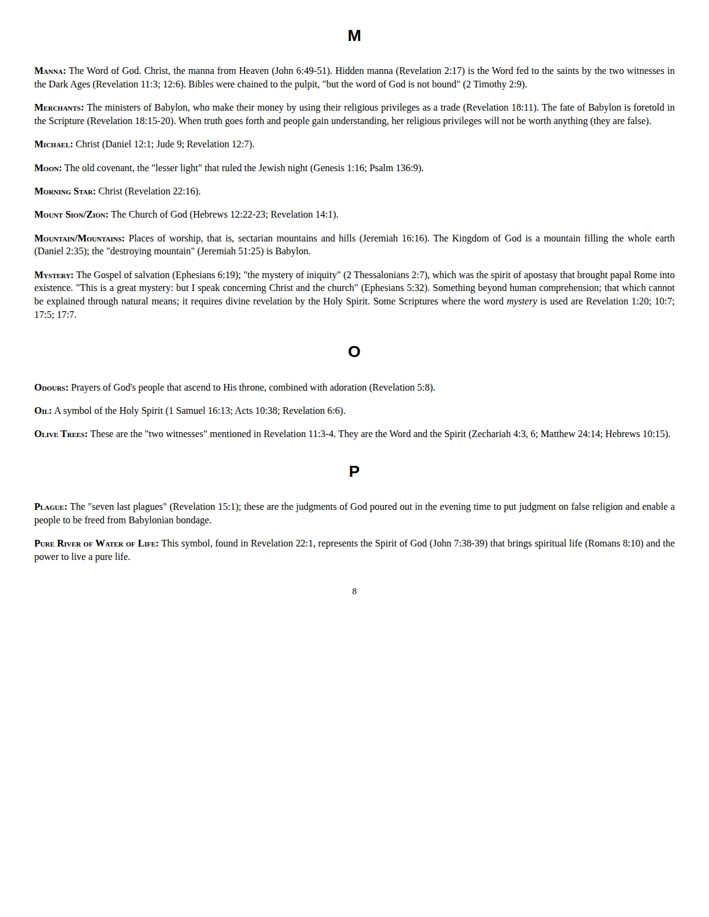M
Manna: The Word of God. Christ, the manna from Heaven (John 6:49-51). Hidden manna (Revelation 2:17) is the Word fed to the saints by the two witnesses in the Dark Ages (Revelation 11:3; 12:6). Bibles were chained to the pulpit, "but the word of God is not bound" (2 Timothy 2:9).
Merchants: The ministers of Babylon, who make their money by using their religious privileges as a trade (Revelation 18:11). The fate of Babylon is foretold in the Scripture (Revelation 18:15-20). When truth goes forth and people gain understanding, her religious privileges will not be worth anything (they are false).
Michael: Christ (Daniel 12:1; Jude 9; Revelation 12:7).
Moon: The old covenant, the "lesser light" that ruled the Jewish night (Genesis 1:16; Psalm 136:9).
Morning Star: Christ (Revelation 22:16).
Mount Sion/Zion: The Church of God (Hebrews 12:22-23; Revelation 14:1).
Mountain/Mountains: Places of worship, that is, sectarian mountains and hills (Jeremiah 16:16). The Kingdom of God is a mountain filling the whole earth (Daniel 2:35); the "destroying mountain" (Jeremiah 51:25) is Babylon.
Mystery: The Gospel of salvation (Ephesians 6:19); "the mystery of iniquity" (2 Thessalonians 2:7), which was the spirit of apostasy that brought papal Rome into existence. "This is a great mystery: but I speak concerning Christ and the church" (Ephesians 5:32). Something beyond human comprehension; that which cannot be explained through natural means; it requires divine revelation by the Holy Spirit. Some Scriptures where the word mystery is used are Revelation 1:20; 10:7; 17:5; 17:7.
O
Odours: Prayers of God's people that ascend to His throne, combined with adoration (Revelation 5:8).
Oil: A symbol of the Holy Spirit (1 Samuel 16:13; Acts 10:38; Revelation 6:6).
Olive Trees: These are the "two witnesses" mentioned in Revelation 11:3-4. They are the Word and the Spirit (Zechariah 4:3, 6; Matthew 24:14; Hebrews 10:15).
P
Plague: The "seven last plagues" (Revelation 15:1); these are the judgments of God poured out in the evening time to put judgment on false religion and enable a people to be freed from Babylonian bondage.
Pure River of Water of Life: This symbol, found in Revelation 22:1, represents the Spirit of God (John 7:38-39) that brings spiritual life (Romans 8:10) and the power to live a pure life.
8